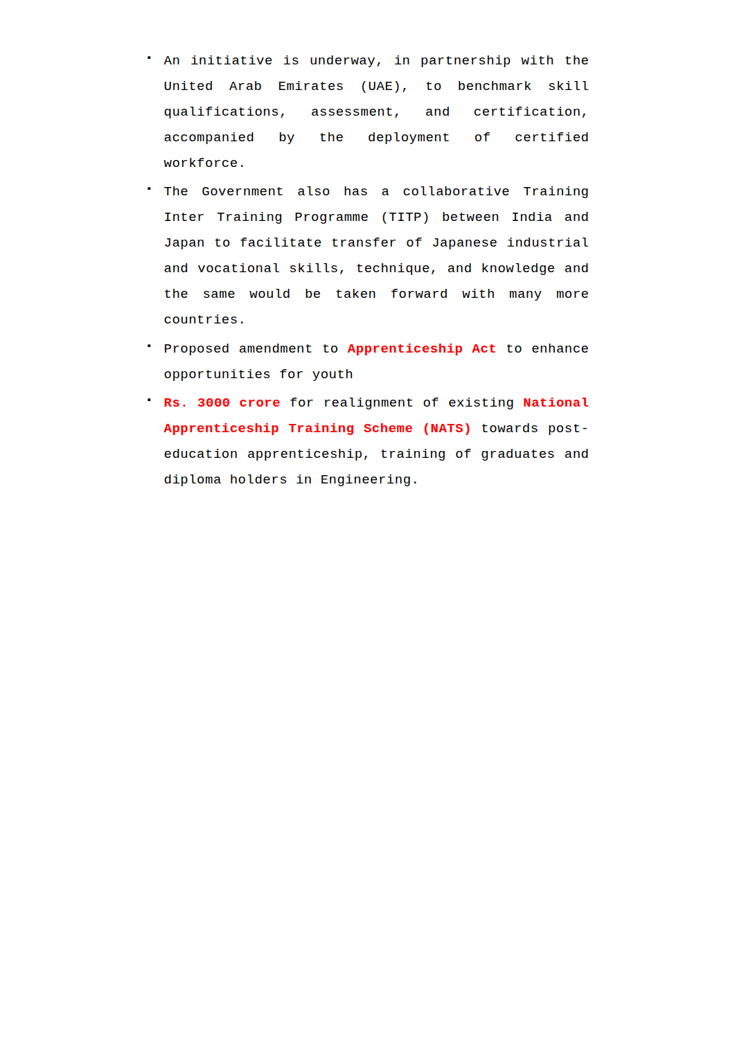An initiative is underway, in partnership with the United Arab Emirates (UAE), to benchmark skill qualifications, assessment, and certification, accompanied by the deployment of certified workforce.
The Government also has a collaborative Training Inter Training Programme (TITP) between India and Japan to facilitate transfer of Japanese industrial and vocational skills, technique, and knowledge and the same would be taken forward with many more countries.
Proposed amendment to Apprenticeship Act to enhance opportunities for youth
Rs. 3000 crore for realignment of existing National Apprenticeship Training Scheme (NATS) towards post-education apprenticeship, training of graduates and diploma holders in Engineering.